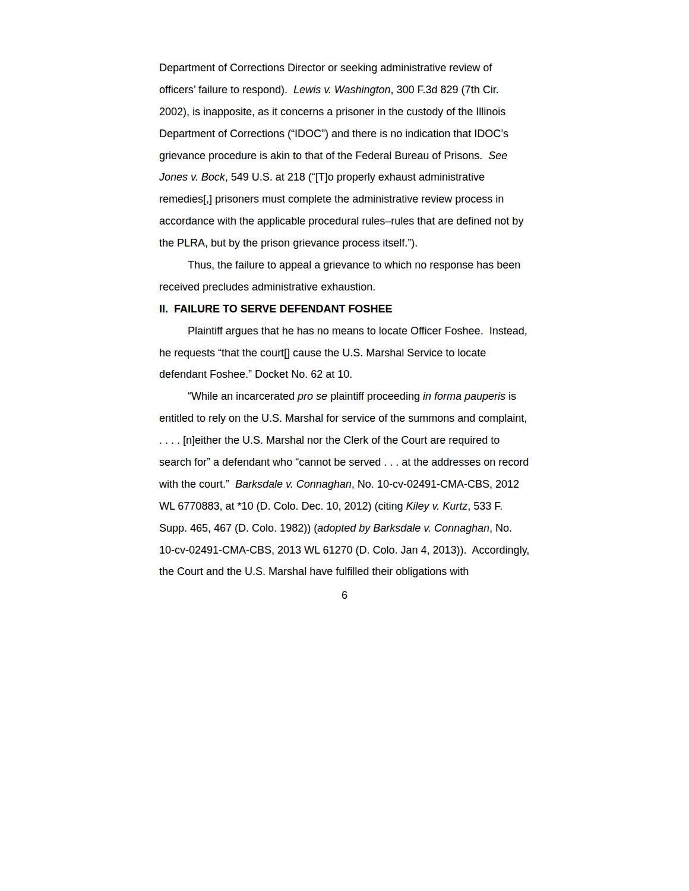Department of Corrections Director or seeking administrative review of officers’ failure to respond). Lewis v. Washington, 300 F.3d 829 (7th Cir. 2002), is inapposite, as it concerns a prisoner in the custody of the Illinois Department of Corrections (“IDOC”) and there is no indication that IDOC’s grievance procedure is akin to that of the Federal Bureau of Prisons. See Jones v. Bock, 549 U.S. at 218 (“[T]o properly exhaust administrative remedies[,] prisoners must complete the administrative review process in accordance with the applicable procedural rules–rules that are defined not by the PLRA, but by the prison grievance process itself.”).
Thus, the failure to appeal a grievance to which no response has been received precludes administrative exhaustion.
II. FAILURE TO SERVE DEFENDANT FOSHEE
Plaintiff argues that he has no means to locate Officer Foshee. Instead, he requests “that the court[] cause the U.S. Marshal Service to locate defendant Foshee.” Docket No. 62 at 10.
“While an incarcerated pro se plaintiff proceeding in forma pauperis is entitled to rely on the U.S. Marshal for service of the summons and complaint, . . . . [n]either the U.S. Marshal nor the Clerk of the Court are required to search for” a defendant who “cannot be served . . . at the addresses on record with the court.” Barksdale v. Connaghan, No. 10-cv-02491-CMA-CBS, 2012 WL 6770883, at *10 (D. Colo. Dec. 10, 2012) (citing Kiley v. Kurtz, 533 F. Supp. 465, 467 (D. Colo. 1982)) (adopted by Barksdale v. Connaghan, No. 10-cv-02491-CMA-CBS, 2013 WL 61270 (D. Colo. Jan 4, 2013)). Accordingly, the Court and the U.S. Marshal have fulfilled their obligations with
6